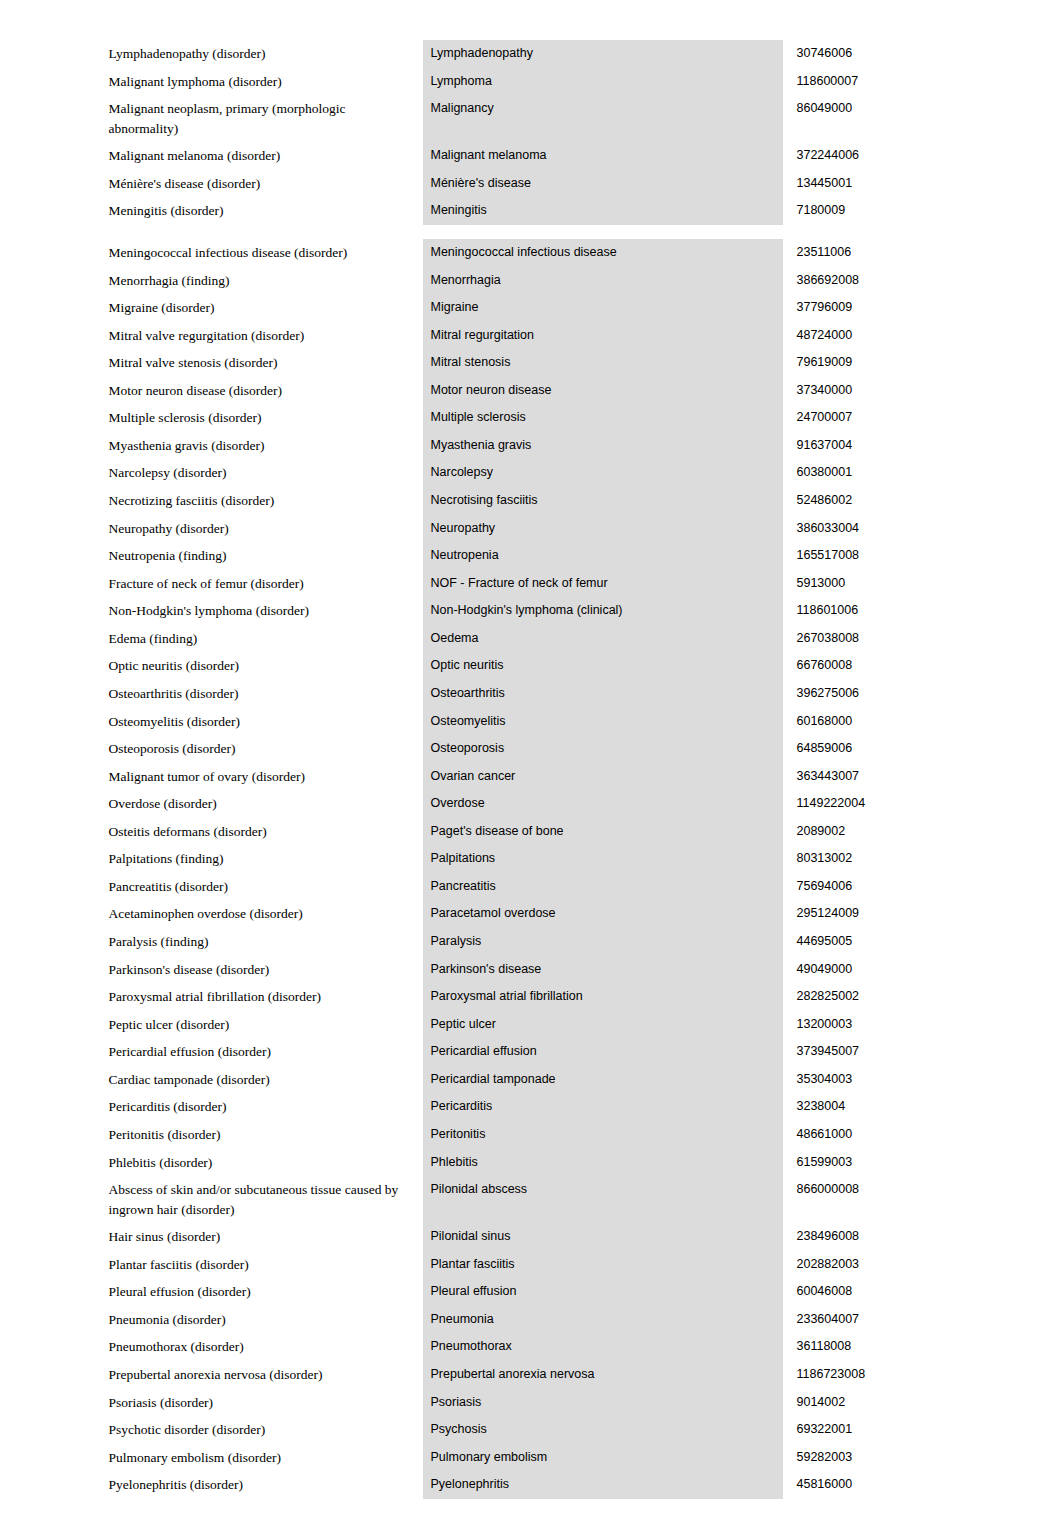| Lymphadenopathy (disorder) | Lymphadenopathy | 30746006 |
| Malignant lymphoma (disorder) | Lymphoma | 118600007 |
| Malignant neoplasm, primary (morphologic abnormality) | Malignancy | 86049000 |
| Malignant melanoma (disorder) | Malignant melanoma | 372244006 |
| Ménière's disease (disorder) | Ménière's disease | 13445001 |
| Meningitis (disorder) | Meningitis | 7180009 |
| Meningococcal infectious disease (disorder) | Meningococcal infectious disease | 23511006 |
| Menorrhagia (finding) | Menorrhagia | 386692008 |
| Migraine (disorder) | Migraine | 37796009 |
| Mitral valve regurgitation (disorder) | Mitral regurgitation | 48724000 |
| Mitral valve stenosis (disorder) | Mitral stenosis | 79619009 |
| Motor neuron disease (disorder) | Motor neuron disease | 37340000 |
| Multiple sclerosis (disorder) | Multiple sclerosis | 24700007 |
| Myasthenia gravis (disorder) | Myasthenia gravis | 91637004 |
| Narcolepsy (disorder) | Narcolepsy | 60380001 |
| Necrotizing fasciitis (disorder) | Necrotising fasciitis | 52486002 |
| Neuropathy (disorder) | Neuropathy | 386033004 |
| Neutropenia (finding) | Neutropenia | 165517008 |
| Fracture of neck of femur (disorder) | NOF - Fracture of neck of femur | 5913000 |
| Non-Hodgkin's lymphoma (disorder) | Non-Hodgkin's lymphoma (clinical) | 118601006 |
| Edema (finding) | Oedema | 267038008 |
| Optic neuritis (disorder) | Optic neuritis | 66760008 |
| Osteoarthritis (disorder) | Osteoarthritis | 396275006 |
| Osteomyelitis (disorder) | Osteomyelitis | 60168000 |
| Osteoporosis (disorder) | Osteoporosis | 64859006 |
| Malignant tumor of ovary (disorder) | Ovarian cancer | 363443007 |
| Overdose (disorder) | Overdose | 1149222004 |
| Osteitis deformans (disorder) | Paget's disease of bone | 2089002 |
| Palpitations (finding) | Palpitations | 80313002 |
| Pancreatitis (disorder) | Pancreatitis | 75694006 |
| Acetaminophen overdose (disorder) | Paracetamol overdose | 295124009 |
| Paralysis (finding) | Paralysis | 44695005 |
| Parkinson's disease (disorder) | Parkinson's disease | 49049000 |
| Paroxysmal atrial fibrillation (disorder) | Paroxysmal atrial fibrillation | 282825002 |
| Peptic ulcer (disorder) | Peptic ulcer | 13200003 |
| Pericardial effusion (disorder) | Pericardial effusion | 373945007 |
| Cardiac tamponade (disorder) | Pericardial tamponade | 35304003 |
| Pericarditis (disorder) | Pericarditis | 3238004 |
| Peritonitis (disorder) | Peritonitis | 48661000 |
| Phlebitis (disorder) | Phlebitis | 61599003 |
| Abscess of skin and/or subcutaneous tissue caused by ingrown hair (disorder) | Pilonidal abscess | 866000008 |
| Hair sinus (disorder) | Pilonidal sinus | 238496008 |
| Plantar fasciitis (disorder) | Plantar fasciitis | 202882003 |
| Pleural effusion (disorder) | Pleural effusion | 60046008 |
| Pneumonia (disorder) | Pneumonia | 233604007 |
| Pneumothorax (disorder) | Pneumothorax | 36118008 |
| Prepubertal anorexia nervosa (disorder) | Prepubertal anorexia nervosa | 1186723008 |
| Psoriasis (disorder) | Psoriasis | 9014002 |
| Psychotic disorder (disorder) | Psychosis | 69322001 |
| Pulmonary embolism (disorder) | Pulmonary embolism | 59282003 |
| Pyelonephritis (disorder) | Pyelonephritis | 45816000 |